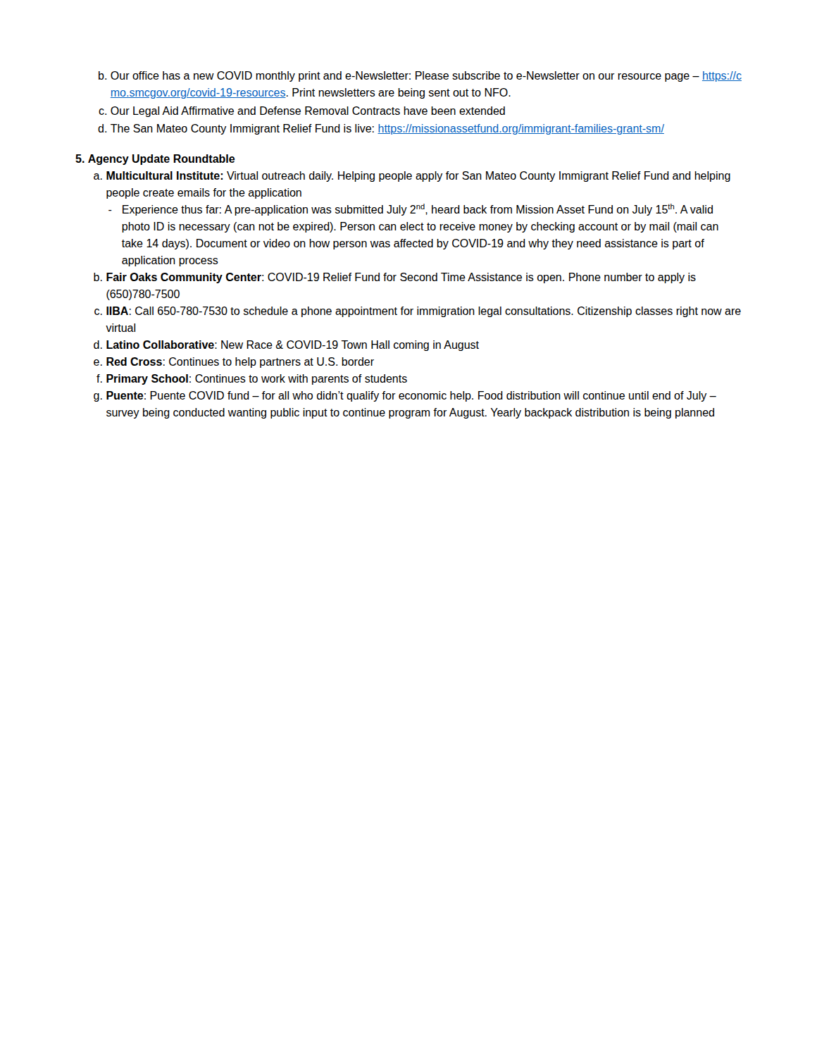Our office has a new COVID monthly print and e-Newsletter: Please subscribe to e-Newsletter on our resource page – https://cmo.smcgov.org/covid-19-resources. Print newsletters are being sent out to NFO.
Our Legal Aid Affirmative and Defense Removal Contracts have been extended
The San Mateo County Immigrant Relief Fund is live: https://missionassetfund.org/immigrant-families-grant-sm/
Agency Update Roundtable
Multicultural Institute: Virtual outreach daily. Helping people apply for San Mateo County Immigrant Relief Fund and helping people create emails for the application
Experience thus far: A pre-application was submitted July 2nd, heard back from Mission Asset Fund on July 15th. A valid photo ID is necessary (can not be expired). Person can elect to receive money by checking account or by mail (mail can take 14 days). Document or video on how person was affected by COVID-19 and why they need assistance is part of application process
Fair Oaks Community Center: COVID-19 Relief Fund for Second Time Assistance is open. Phone number to apply is (650)780-7500
IIBA: Call 650-780-7530 to schedule a phone appointment for immigration legal consultations. Citizenship classes right now are virtual
Latino Collaborative: New Race & COVID-19 Town Hall coming in August
Red Cross: Continues to help partners at U.S. border
Primary School: Continues to work with parents of students
Puente: Puente COVID fund – for all who didn’t qualify for economic help. Food distribution will continue until end of July – survey being conducted wanting public input to continue program for August. Yearly backpack distribution is being planned